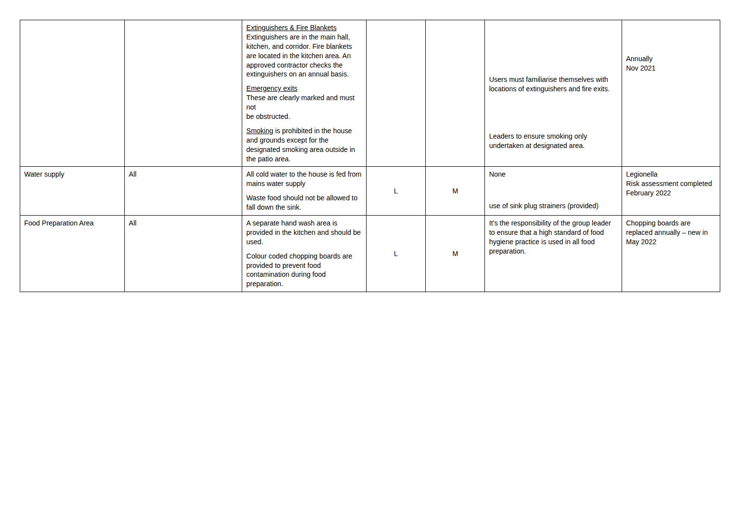| | | Extinguishers & Fire Blankets Extinguishers are in the main hall, kitchen, and corridor. Fire blankets are located in the kitchen area. An approved contractor checks the extinguishers on an annual basis. Emergency exits These are clearly marked and must not be obstructed. Smoking is prohibited in the house and grounds except for the designated smoking area outside in the patio area. | | | Users must familiarise themselves with locations of extinguishers and fire exits. Leaders to ensure smoking only undertaken at designated area. | Annually Nov 2021 |
| Water supply | All | All cold water to the house is fed from mains water supply Waste food should not be allowed to fall down the sink. | L | M | None use of sink plug strainers (provided) | Legionella Risk assessment completed February 2022 |
| Food Preparation Area | All | A separate hand wash area is provided in the kitchen and should be used. Colour coded chopping boards are provided to prevent food contamination during food preparation. | L | M | It's the responsibility of the group leader to ensure that a high standard of food hygiene practice is used in all food preparation. | Chopping boards are replaced annually – new in May 2022 |